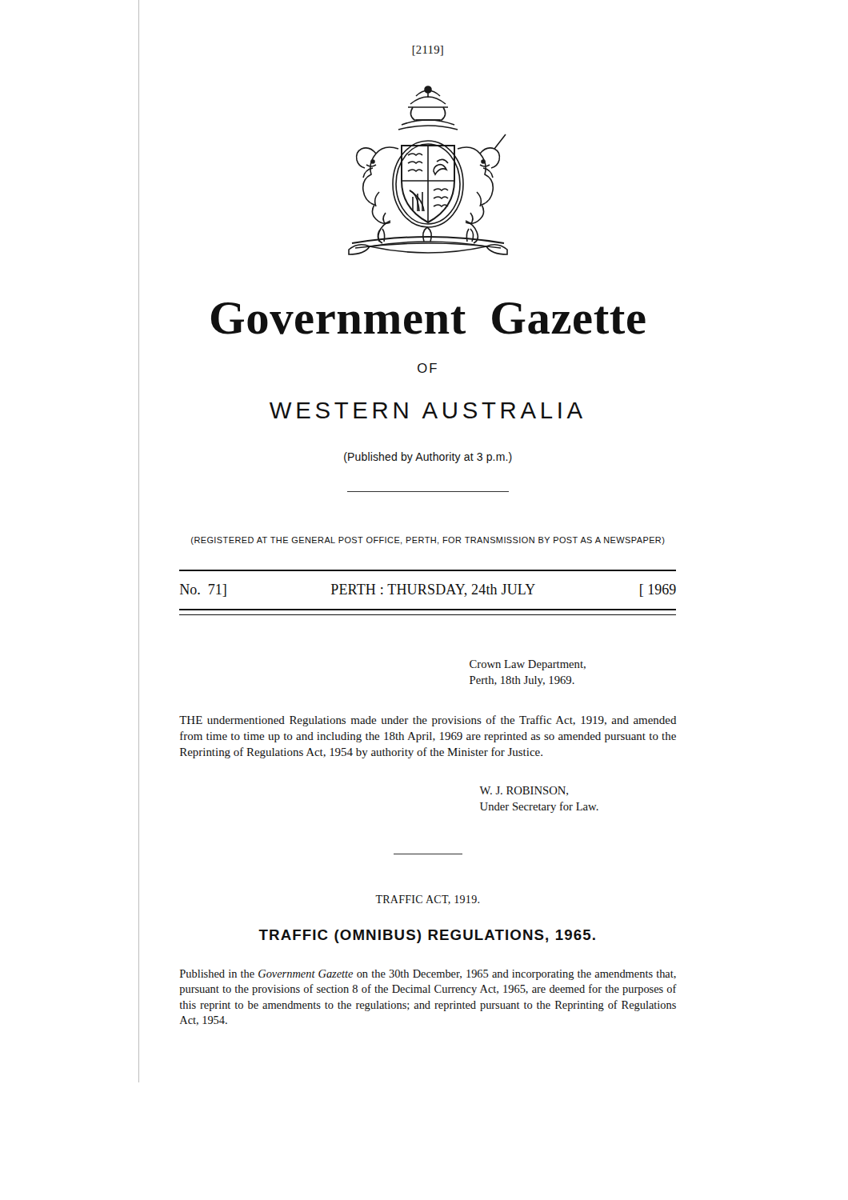[2119]
Government Gazette
OF
WESTERN AUSTRALIA
(Published by Authority at 3 p.m.)
(REGISTERED AT THE GENERAL POST OFFICE, PERTH, FOR TRANSMISSION BY POST AS A NEWSPAPER)
No. 71] PERTH : THURSDAY, 24th JULY [ 1969
Crown Law Department,
Perth, 18th July, 1969.
THE undermentioned Regulations made under the provisions of the Traffic Act, 1919, and amended from time to time up to and including the 18th April, 1969 are reprinted as so amended pursuant to the Reprinting of Regulations Act, 1954 by authority of the Minister for Justice.
W. J. ROBINSON,
Under Secretary for Law.
TRAFFIC ACT, 1919.
TRAFFIC (OMNIBUS) REGULATIONS, 1965.
Published in the Government Gazette on the 30th December, 1965 and incorporating the amendments that, pursuant to the provisions of section 8 of the Decimal Currency Act, 1965, are deemed for the purposes of this reprint to be amendments to the regulations; and reprinted pursuant to the Reprinting of Regulations Act, 1954.